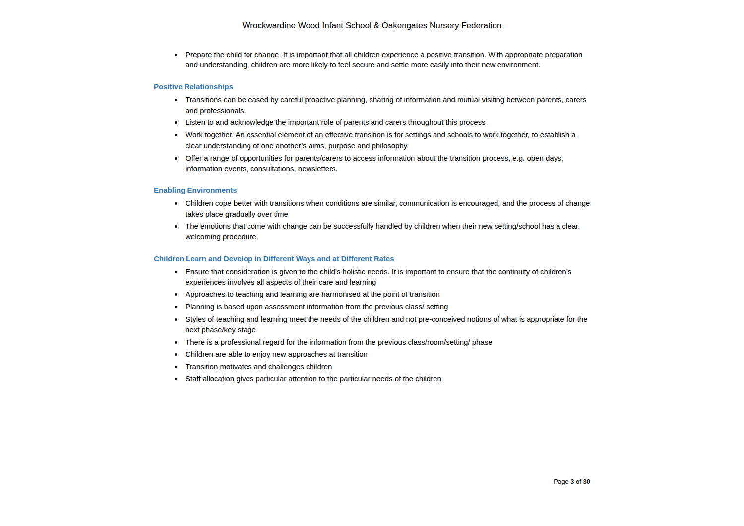Wrockwardine Wood Infant School & Oakengates Nursery Federation
Prepare the child for change. It is important that all children experience a positive transition. With appropriate preparation and understanding, children are more likely to feel secure and settle more easily into their new environment.
Positive Relationships
Transitions can be eased by careful proactive planning, sharing of information and mutual visiting between parents, carers and professionals.
Listen to and acknowledge the important role of parents and carers throughout this process
Work together. An essential element of an effective transition is for settings and schools to work together, to establish a clear understanding of one another’s aims, purpose and philosophy.
Offer a range of opportunities for parents/carers to access information about the transition process, e.g. open days, information events, consultations, newsletters.
Enabling Environments
Children cope better with transitions when conditions are similar, communication is encouraged, and the process of change takes place gradually over time
The emotions that come with change can be successfully handled by children when their new setting/school has a clear, welcoming procedure.
Children Learn and Develop in Different Ways and at Different Rates
Ensure that consideration is given to the child’s holistic needs. It is important to ensure that the continuity of children’s experiences involves all aspects of their care and learning
Approaches to teaching and learning are harmonised at the point of transition
Planning is based upon assessment information from the previous class/ setting
Styles of teaching and learning meet the needs of the children and not pre-conceived notions of what is appropriate for the next phase/key stage
There is a professional regard for the information from the previous class/room/setting/ phase
Children are able to enjoy new approaches at transition
Transition motivates and challenges children
Staff allocation gives particular attention to the particular needs of the children
Page 3 of 30